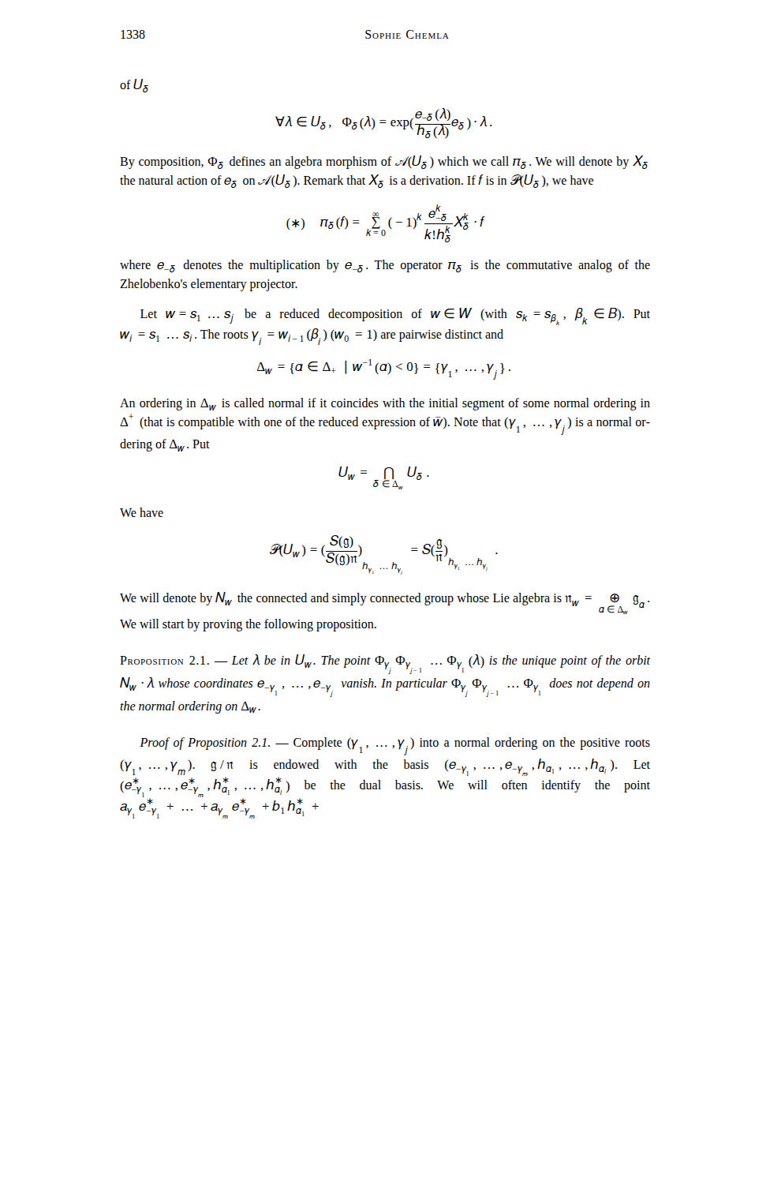1338 Sophie Chemla
of Uδ
∀λ∈Uδ, Φδ(λ) = exp ( e−δ(λ) hδ(λ) eδ ) ·λ.
By composition, Φδ defines an algebra morphism of 𝒜(Uδ) which we call πδ. We will denote by Xδ the natural action of eδ on 𝒜(Uδ). Remark that Xδ is a derivation. If f is in 𝒫(Uδ), we have
(∗) πδ(f) = ∑ k=0 ∞ (−1)k e−δk k!hδk Xδk ·f
where e−δ denotes the multiplication by e−δ. The operator πδ is the commutative analog of the Zhelobenko's elementary projector.
Let w=s1…sj be a reduced decomposition of w∈W (with sk=sβk, βk∈B). Put wi=s1…si. The roots γi=wi−1(βi) (w0=1) are pairwise distinct and
Δw = { α∈Δ+ ∣ w−1(α)<0 } = {γ1,…,γj} .
An ordering in Δw is called normal if it coincides with the initial segment of some normal ordering in Δ+ (that is compatible with one of the reduced expression of w¯). Note that (γ1,…,γj) is a normal ordering of Δw. Put
Uw = ⋂ δ∈Δw Uδ .
We have
𝒫(Uw) = ( S(𝔤) S(𝔤)𝔫 ) hγ1…hγj = S ( 𝔤𝔫 ) hγ1…hγj .
We will denote by Nw the connected and simply connected group whose Lie algebra is 𝔫w=⊕α∈Δw𝔤α. We will start by proving the following proposition.
Proposition 2.1. — Let λ be in Uw. The point ΦγjΦγj−1…Φγ1(λ) is the unique point of the orbit Nw·λ whose coordinates e−γ1,…,e−γj vanish. In particular ΦγjΦγj−1…Φγ1 does not depend on the normal ordering on Δw.
Proof of Proposition 2.1. — Complete (γ1,…,γj) into a normal ordering on the positive roots (γ1,…,γm). 𝔤/𝔫 is endowed with the basis (e−γ1,…,e−γm,hα1,…,hαl). Let (e−γ1∗,…,e−γm∗,hα1∗,…,hαl∗) be the dual basis. We will often identify the point aγ1e−γ1∗+…+aγme−γm∗+b1hα1∗+